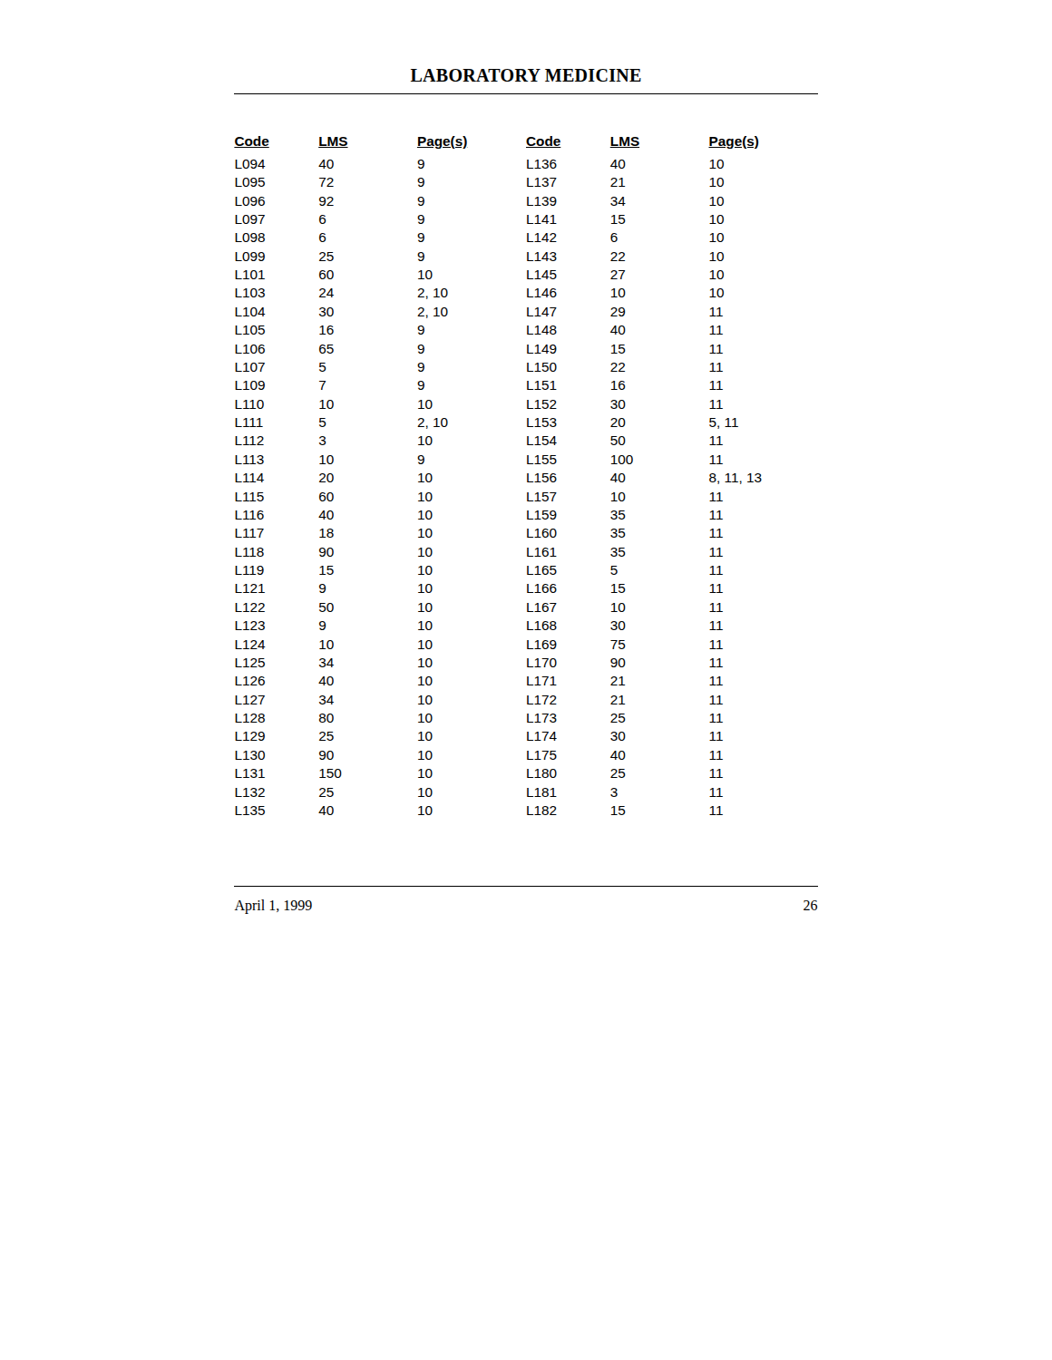LABORATORY MEDICINE
| Code | LMS | Page(s) | Code | LMS | Page(s) |
| --- | --- | --- | --- | --- | --- |
| L094 | 40 | 9 | L136 | 40 | 10 |
| L095 | 72 | 9 | L137 | 21 | 10 |
| L096 | 92 | 9 | L139 | 34 | 10 |
| L097 | 6 | 9 | L141 | 15 | 10 |
| L098 | 6 | 9 | L142 | 6 | 10 |
| L099 | 25 | 9 | L143 | 22 | 10 |
| L101 | 60 | 10 | L145 | 27 | 10 |
| L103 | 24 | 2, 10 | L146 | 10 | 10 |
| L104 | 30 | 2, 10 | L147 | 29 | 11 |
| L105 | 16 | 9 | L148 | 40 | 11 |
| L106 | 65 | 9 | L149 | 15 | 11 |
| L107 | 5 | 9 | L150 | 22 | 11 |
| L109 | 7 | 9 | L151 | 16 | 11 |
| L110 | 10 | 10 | L152 | 30 | 11 |
| L111 | 5 | 2, 10 | L153 | 20 | 5, 11 |
| L112 | 3 | 10 | L154 | 50 | 11 |
| L113 | 10 | 9 | L155 | 100 | 11 |
| L114 | 20 | 10 | L156 | 40 | 8, 11, 13 |
| L115 | 60 | 10 | L157 | 10 | 11 |
| L116 | 40 | 10 | L159 | 35 | 11 |
| L117 | 18 | 10 | L160 | 35 | 11 |
| L118 | 90 | 10 | L161 | 35 | 11 |
| L119 | 15 | 10 | L165 | 5 | 11 |
| L121 | 9 | 10 | L166 | 15 | 11 |
| L122 | 50 | 10 | L167 | 10 | 11 |
| L123 | 9 | 10 | L168 | 30 | 11 |
| L124 | 10 | 10 | L169 | 75 | 11 |
| L125 | 34 | 10 | L170 | 90 | 11 |
| L126 | 40 | 10 | L171 | 21 | 11 |
| L127 | 34 | 10 | L172 | 21 | 11 |
| L128 | 80 | 10 | L173 | 25 | 11 |
| L129 | 25 | 10 | L174 | 30 | 11 |
| L130 | 90 | 10 | L175 | 40 | 11 |
| L131 | 150 | 10 | L180 | 25 | 11 |
| L132 | 25 | 10 | L181 | 3 | 11 |
| L135 | 40 | 10 | L182 | 15 | 11 |
April 1, 1999 26